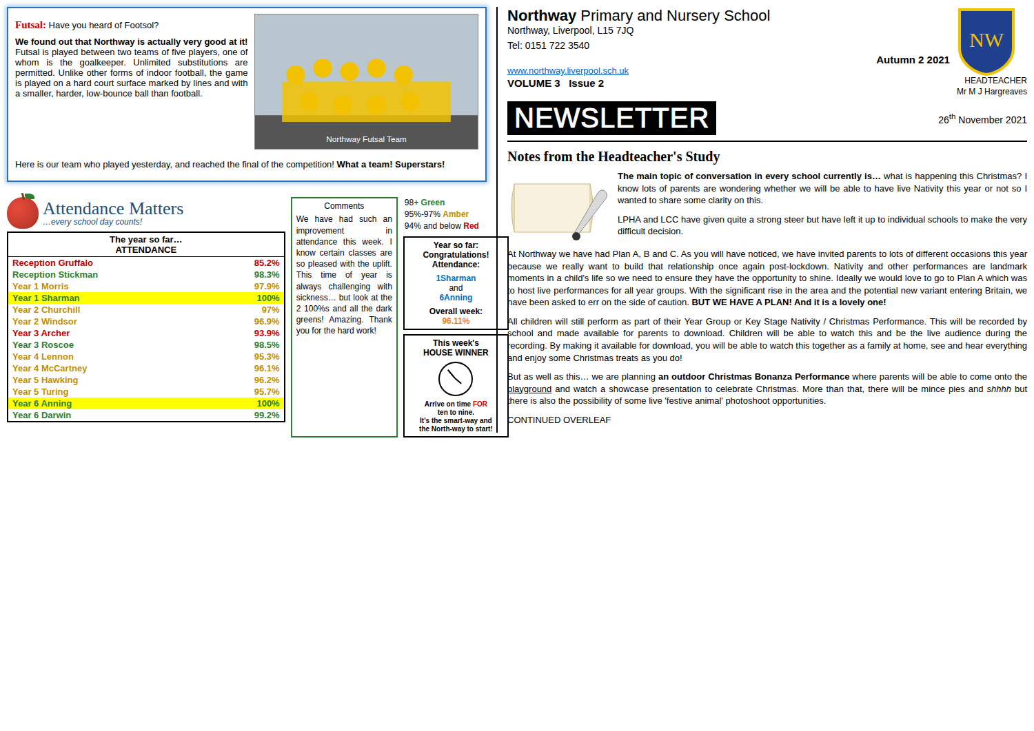Futsal: Have you heard of Footsol?
We found out that Northway is actually very good at it! Futsal is played between two teams of five players, one of whom is the goalkeeper. Unlimited substitutions are permitted. Unlike other forms of indoor football, the game is played on a hard court surface marked by lines and with a smaller, harder, low-bounce ball than football.
Here is our team who played yesterday, and reached the final of the competition! What a team! Superstars!
Attendance Matters …every school day counts!
| The year so far… ATTENDANCE |
| --- |
| Reception Gruffalo | 85.2% |
| Reception Stickman | 98.3% |
| Year 1 Morris | 97.9% |
| Year 1 Sharman | 100% |
| Year 2 Churchill | 97% |
| Year 2 Windsor | 96.9% |
| Year 3 Archer | 93.9% |
| Year 3 Roscoe | 98.5% |
| Year 4 Lennon | 95.3% |
| Year 4 McCartney | 96.1% |
| Year 5 Hawking | 96.2% |
| Year 5 Turing | 95.7% |
| Year 6 Anning | 100% |
| Year 6 Darwin | 99.2% |
Comments
We have had such an improvement in attendance this week. I know certain classes are so pleased with the uplift. This time of year is always challenging with sickness… but look at the 2 100%s and all the dark greens! Amazing. Thank you for the hard work!
98+ Green
95%-97% Amber
94% and below Red
Year so far: Congratulations! Attendance:
1Sharman and
6Anning
Overall week: 96.11%
This week's HOUSE WINNER
Arrive on time FOR
ten to nine.
It's the smart-way and
the North-way to start!
Northway Primary and Nursery School
Northway, Liverpool, L15 7JQ
Tel: 0151 722 3540
Autumn 2 2021
www.northway.liverpool.sch.uk
VOLUME 3 Issue 2
NW
HEADTEACHER
Mr M J Hargreaves
NEWSLETTER 26th November 2021
Notes from the Headteacher's Study
The main topic of conversation in every school currently is… what is happening this Christmas? I know lots of parents are wondering whether we will be able to have live Nativity this year or not so I wanted to share some clarity on this.
LPHA and LCC have given quite a strong steer but have left it up to individual schools to make the very difficult decision.
At Northway we have had Plan A, B and C. As you will have noticed, we have invited parents to lots of different occasions this year because we really want to build that relationship once again post-lockdown. Nativity and other performances are landmark moments in a child's life so we need to ensure they have the opportunity to shine. Ideally we would love to go to Plan A which was to host live performances for all year groups. With the significant rise in the area and the potential new variant entering Britain, we have been asked to err on the side of caution. BUT WE HAVE A PLAN! And it is a lovely one!
All children will still perform as part of their Year Group or Key Stage Nativity / Christmas Performance. This will be recorded by school and made available for parents to download. Children will be able to watch this and be the live audience during the recording. By making it available for download, you will be able to watch this together as a family at home, see and hear everything and enjoy some Christmas treats as you do!
But as well as this… we are planning an outdoor Christmas Bonanza Performance where parents will be able to come onto the playground and watch a showcase presentation to celebrate Christmas. More than that, there will be mince pies and shhhh but there is also the possibility of some live 'festive animal' photoshoot opportunities.
CONTINUED OVERLEAF